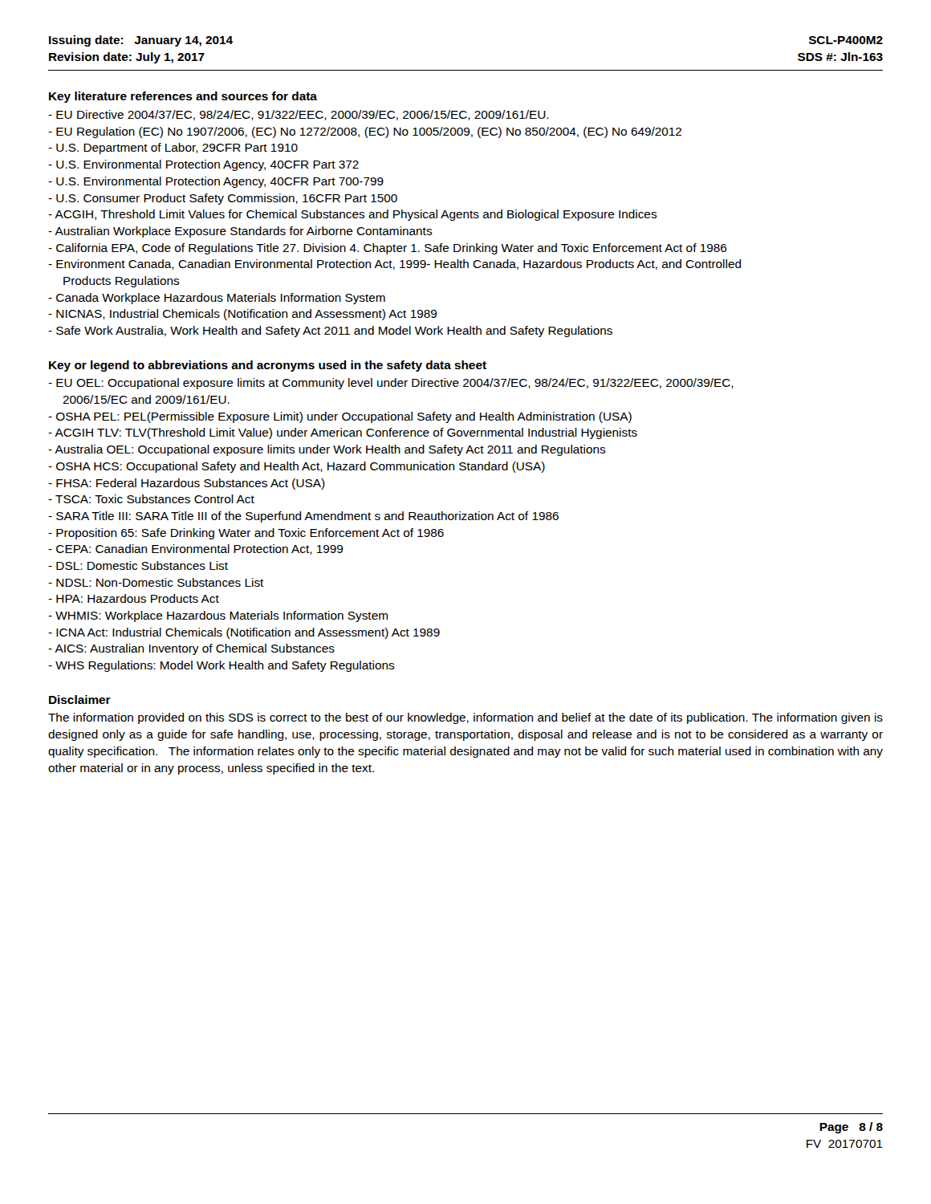Issuing date: January 14, 2014
Revision date: July 1, 2017
SCL-P400M2
SDS #: Jln-163
Key literature references and sources for data
- EU Directive 2004/37/EC, 98/24/EC, 91/322/EEC, 2000/39/EC, 2006/15/EC, 2009/161/EU.
- EU Regulation (EC) No 1907/2006, (EC) No 1272/2008, (EC) No 1005/2009, (EC) No 850/2004, (EC) No 649/2012
- U.S. Department of Labor, 29CFR Part 1910
- U.S. Environmental Protection Agency, 40CFR Part 372
- U.S. Environmental Protection Agency, 40CFR Part 700-799
- U.S. Consumer Product Safety Commission, 16CFR Part 1500
- ACGIH, Threshold Limit Values for Chemical Substances and Physical Agents and Biological Exposure Indices
- Australian Workplace Exposure Standards for Airborne Contaminants
- California EPA, Code of Regulations Title 27. Division 4. Chapter 1. Safe Drinking Water and Toxic Enforcement Act of 1986
- Environment Canada, Canadian Environmental Protection Act, 1999- Health Canada, Hazardous Products Act, and ControlledProducts Regulations
- Canada Workplace Hazardous Materials Information System
- NICNAS, Industrial Chemicals (Notification and Assessment) Act 1989
- Safe Work Australia, Work Health and Safety Act 2011 and Model Work Health and Safety Regulations
Key or legend to abbreviations and acronyms used in the safety data sheet
- EU OEL: Occupational exposure limits at Community level under Directive 2004/37/EC, 98/24/EC, 91/322/EEC, 2000/39/EC,2006/15/EC and 2009/161/EU.
- OSHA PEL: PEL(Permissible Exposure Limit) under Occupational Safety and Health Administration (USA)
- ACGIH TLV: TLV(Threshold Limit Value) under American Conference of Governmental Industrial Hygienists
- Australia OEL: Occupational exposure limits under Work Health and Safety Act 2011 and Regulations
- OSHA HCS: Occupational Safety and Health Act, Hazard Communication Standard (USA)
- FHSA: Federal Hazardous Substances Act (USA)
- TSCA: Toxic Substances Control Act
- SARA Title III: SARA Title III of the Superfund Amendment s and Reauthorization Act of 1986
- Proposition 65: Safe Drinking Water and Toxic Enforcement Act of 1986
- CEPA: Canadian Environmental Protection Act, 1999
- DSL: Domestic Substances List
- NDSL: Non-Domestic Substances List
- HPA: Hazardous Products Act
- WHMIS: Workplace Hazardous Materials Information System
- ICNA Act: Industrial Chemicals (Notification and Assessment) Act 1989
- AICS: Australian Inventory of Chemical Substances
- WHS Regulations: Model Work Health and Safety Regulations
Disclaimer
The information provided on this SDS is correct to the best of our knowledge, information and belief at the date of its publication. The information given is designed only as a guide for safe handling, use, processing, storage, transportation, disposal and release and is not to be considered as a warranty or quality specification. The information relates only to the specific material designated and may not be valid for such material used in combination with any other material or in any process, unless specified in the text.
Page 8 / 8
FV 20170701